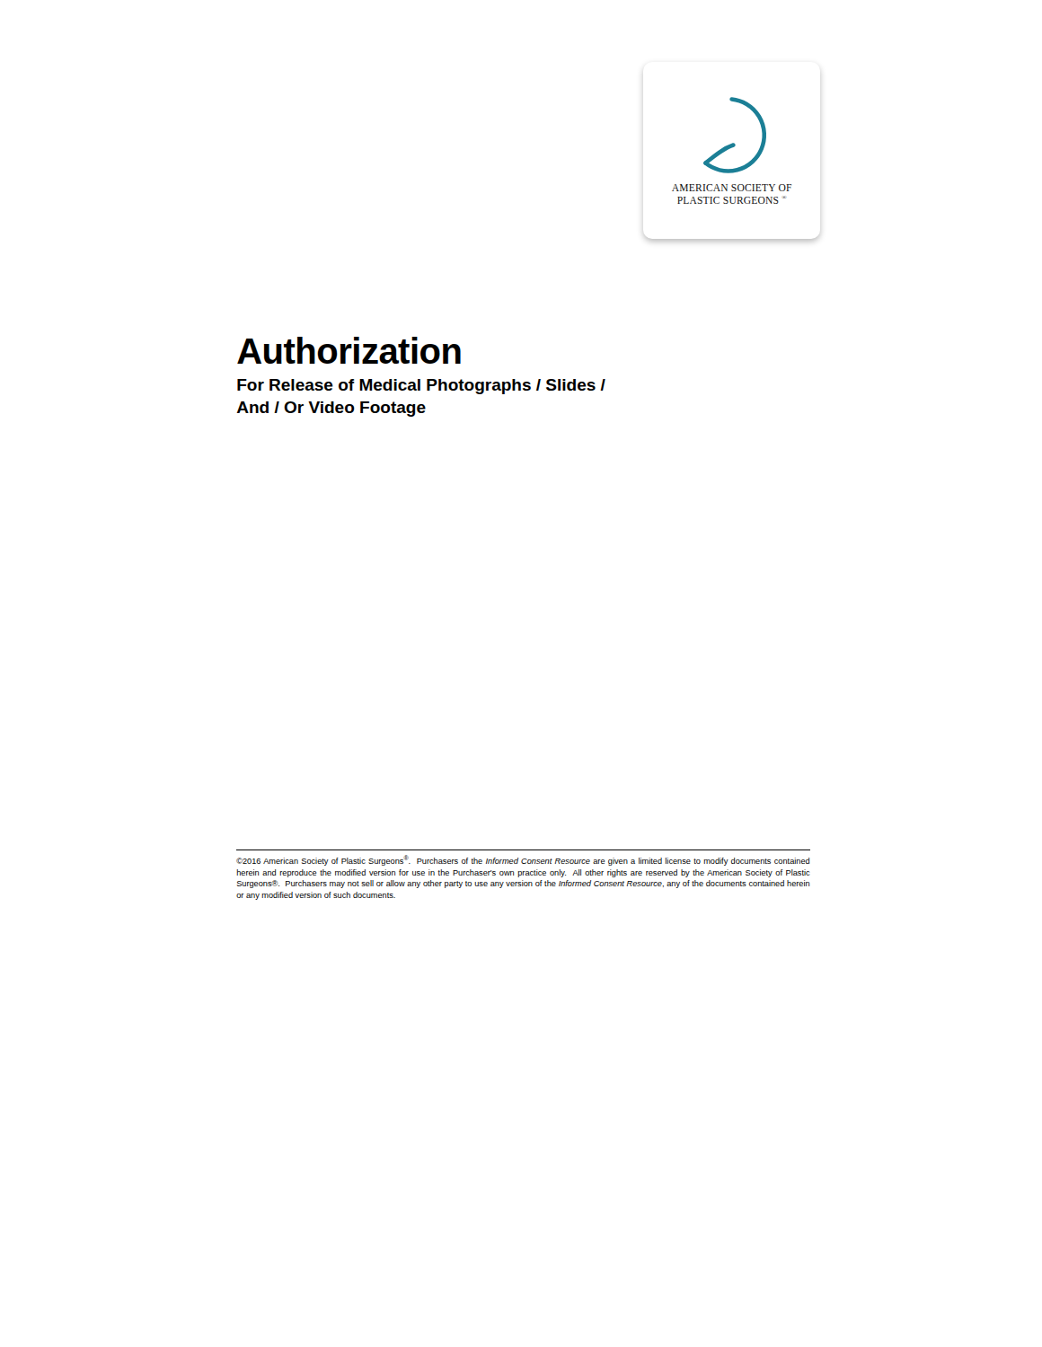AMERICAN SOCIETY OF
PLASTIC SURGEONS ®
Authorization
For Release of Medical Photographs / Slides /
And / Or Video Footage
©2016 American Society of Plastic Surgeons®. Purchasers of the Informed Consent Resource are given a limited license to modify documents contained herein and reproduce the modified version for use in the Purchaser's own practice only. All other rights are reserved by the American Society of Plastic Surgeons®. Purchasers may not sell or allow any other party to use any version of the Informed Consent Resource, any of the documents contained herein or any modified version of such documents.